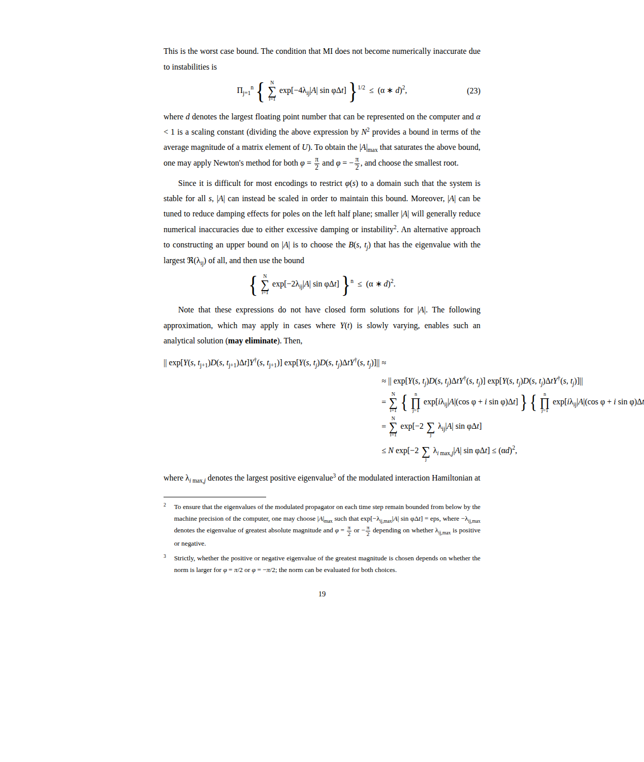This is the worst case bound. The condition that MI does not become numerically inaccurate due to instabilities is
Πj=1n { N∑i=1 exp[−4λij|A| sin φΔt] }1/2 ≤ (α ∗ d)2, (23)
where d denotes the largest floating point number that can be represented on the computer and α < 1 is a scaling constant (dividing the above expression by N2 provides a bound in terms of the average magnitude of a matrix element of U). To obtain the |A|max that saturates the above bound, one may apply Newton's method for both φ = π 2 and φ = −π 2, and choose the smallest root.
Since it is difficult for most encodings to restrict φ(s) to a domain such that the system is stable for all s, |A| can instead be scaled in order to maintain this bound. Moreover, |A| can be tuned to reduce damping effects for poles on the left half plane; smaller |A| will generally reduce numerical inaccuracies due to either excessive damping or instability2. An alternative approach to constructing an upper bound on |A| is to choose the B(s, tj) that has the eigenvalue with the largest ℜ(λij) of all, and then use the bound
{ N∑i=1 exp[−2λij|A| sin φΔt] }n ≤ (α ∗ d)2.
Note that these expressions do not have closed form solutions for |A|. The following approximation, which may apply in cases where Y(t) is slowly varying, enables such an analytical solution (may eliminate). Then,
|| exp[Y(s, tj+1)D(s, tj+1)Δt]Y†(s, tj+1)] exp[Y(s, tj)D(s, tj)ΔtY†(s, tj)]|| ≈
≈ || exp[Y(s, tj)D(s, tj)ΔtY†(s, tj)] exp[Y(s, tj)D(s, tj)ΔtY†(s, tj)]||
= N∑i=1 { n∏j=1 exp[iλij|A|(cos φ + i sin φ)Δt] } { n∏j=1 exp[iλij|A|(cos φ + i sin φ)Δt] }∗
= N∑i=1 exp[−2 ∑j λij|A| sin φΔt]
≤ N exp[−2 ∑j λi max,j|A| sin φΔt] ≤ (αd)2,
where λi max,j denotes the largest positive eigenvalue3 of the modulated interaction Hamiltonian at
2 To ensure that the eigenvalues of the modulated propagator on each time step remain bounded from below by the machine precision of the computer, one may choose |A|max such that exp[−λij,max|A| sin φΔt] = eps, where −λij,max denotes the eigenvalue of greatest absolute magnitude and φ = π 2 or −π 2 depending on whether λij,max is positive or negative.
3 Strictly, whether the positive or negative eigenvalue of the greatest magnitude is chosen depends on whether the norm is larger for φ = π/2 or φ = −π/2; the norm can be evaluated for both choices.
19